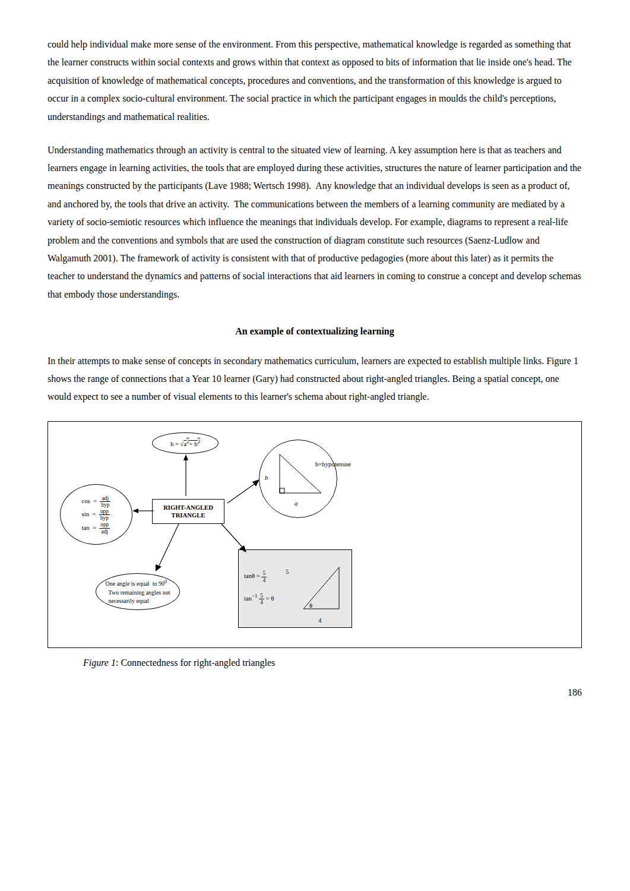could help individual make more sense of the environment. From this perspective, mathematical knowledge is regarded as something that the learner constructs within social contexts and grows within that context as opposed to bits of information that lie inside one's head. The acquisition of knowledge of mathematical concepts, procedures and conventions, and the transformation of this knowledge is argued to occur in a complex socio-cultural environment. The social practice in which the participant engages in moulds the child's perceptions, understandings and mathematical realities.
Understanding mathematics through an activity is central to the situated view of learning. A key assumption here is that as teachers and learners engage in learning activities, the tools that are employed during these activities, structures the nature of learner participation and the meanings constructed by the participants (Lave 1988; Wertsch 1998). Any knowledge that an individual develops is seen as a product of, and anchored by, the tools that drive an activity. The communications between the members of a learning community are mediated by a variety of socio-semiotic resources which influence the meanings that individuals develop. For example, diagrams to represent a real-life problem and the conventions and symbols that are used the construction of diagram constitute such resources (Saenz-Ludlow and Walgamuth 2001). The framework of activity is consistent with that of productive pedagogies (more about this later) as it permits the teacher to understand the dynamics and patterns of social interactions that aid learners in coming to construe a concept and develop schemas that embody those understandings.
An example of contextualizing learning
In their attempts to make sense of concepts in secondary mathematics curriculum, learners are expected to establish multiple links. Figure 1 shows the range of connections that a Year 10 learner (Gary) had constructed about right-angled triangles. Being a spatial concept, one would expect to see a number of visual elements to this learner's schema about right-angled triangle.
h = √a2+ b2
b
a
h=hypotenuse
cos = adj hyp
sin = opp hyp
tan = opp adj
RIGHT-ANGLED
TRIANGLE
One angle is equal to 900
Two remaining angles not
necessarily equal
tanθ = 54
tan−1 54 = θ
5
θ
4
Figure 1: Connectedness for right-angled triangles
186